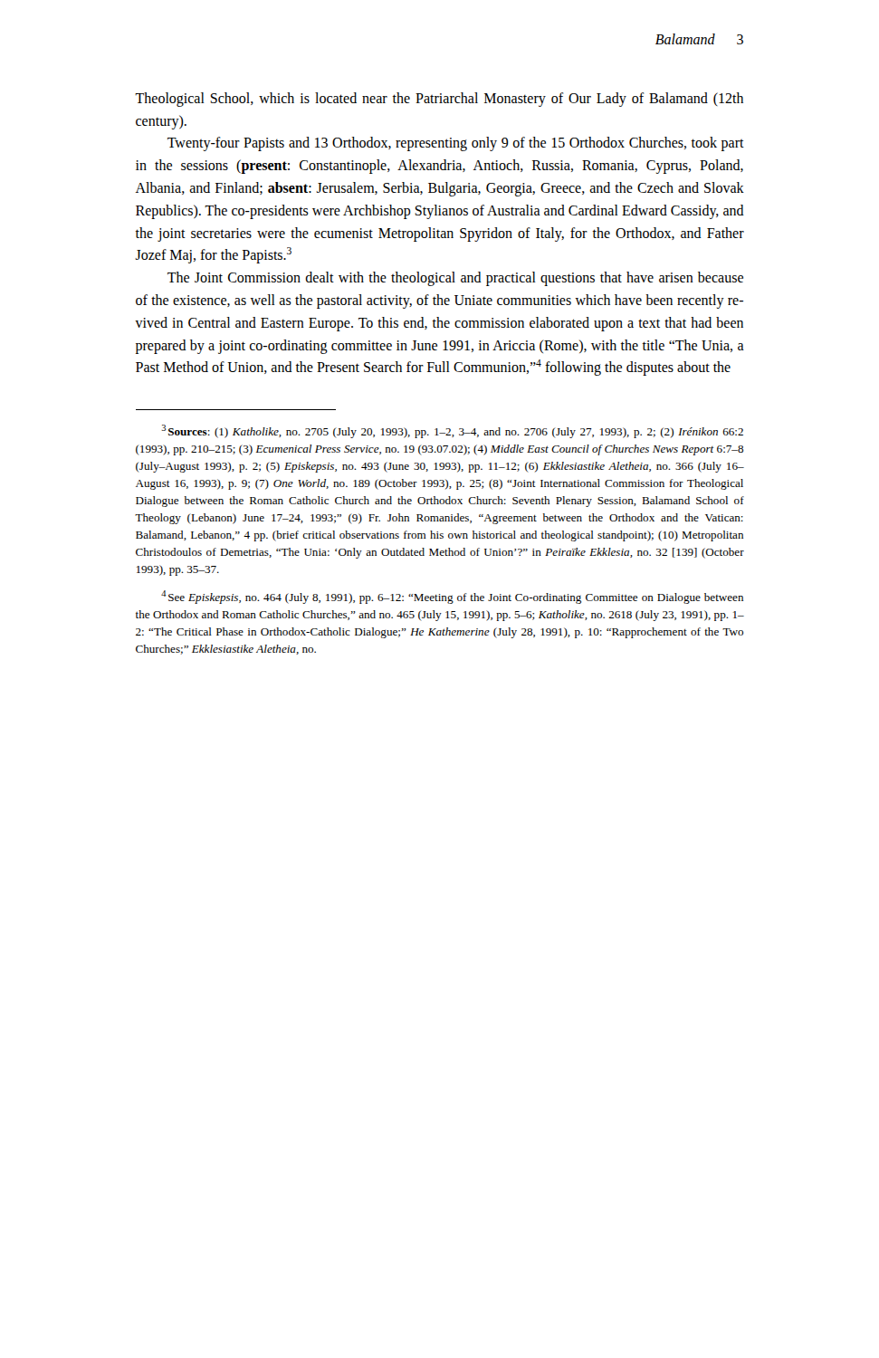Balamand 3
Theological School, which is located near the Patriarchal Monastery of Our Lady of Balamand (12th century).
Twenty-four Papists and 13 Orthodox, representing only 9 of the 15 Orthodox Churches, took part in the sessions (present: Constantinople, Alexandria, Antioch, Russia, Romania, Cyprus, Poland, Albania, and Finland; absent: Jerusalem, Serbia, Bulgaria, Georgia, Greece, and the Czech and Slovak Republics). The co-presidents were Archbishop Stylianos of Australia and Cardinal Edward Cassidy, and the joint secretaries were the ecumenist Metropolitan Spyridon of Italy, for the Orthodox, and Father Jozef Maj, for the Papists.3
The Joint Commission dealt with the theological and practical questions that have arisen because of the existence, as well as the pastoral activity, of the Uniate communities which have been recently revived in Central and Eastern Europe. To this end, the commission elaborated upon a text that had been prepared by a joint co-ordinating committee in June 1991, in Ariccia (Rome), with the title “The Unia, a Past Method of Union, and the Present Search for Full Communion,”4 following the disputes about the
3 Sources: (1) Katholike, no. 2705 (July 20, 1993), pp. 1–2, 3–4, and no. 2706 (July 27, 1993), p. 2; (2) Irénikon 66:2 (1993), pp. 210–215; (3) Ecumenical Press Service, no. 19 (93.07.02); (4) Middle East Council of Churches News Report 6:7–8 (July–August 1993), p. 2; (5) Episkepsis, no. 493 (June 30, 1993), pp. 11–12; (6) Ekklesiastike Aletheia, no. 366 (July 16–August 16, 1993), p. 9; (7) One World, no. 189 (October 1993), p. 25; (8) “Joint International Commission for Theological Dialogue between the Roman Catholic Church and the Orthodox Church: Seventh Plenary Session, Balamand School of Theology (Lebanon) June 17–24, 1993;” (9) Fr. John Romanides, “Agreement between the Orthodox and the Vatican: Balamand, Lebanon,” 4 pp. (brief critical observations from his own historical and theological standpoint); (10) Metropolitan Christodoulos of Demetrias, “The Unia: ‘Only an Outdated Method of Union’?” in Peiraïke Ekklesia, no. 32 [139] (October 1993), pp. 35–37.
4 See Episkepsis, no. 464 (July 8, 1991), pp. 6–12: “Meeting of the Joint Co-ordinating Committee on Dialogue between the Orthodox and Roman Catholic Churches,” and no. 465 (July 15, 1991), pp. 5–6; Katholike, no. 2618 (July 23, 1991), pp. 1–2: “The Critical Phase in Orthodox-Catholic Dialogue;” He Kathemerine (July 28, 1991), p. 10: “Rapprochement of the Two Churches;” Ekklesiastike Aletheia, no.